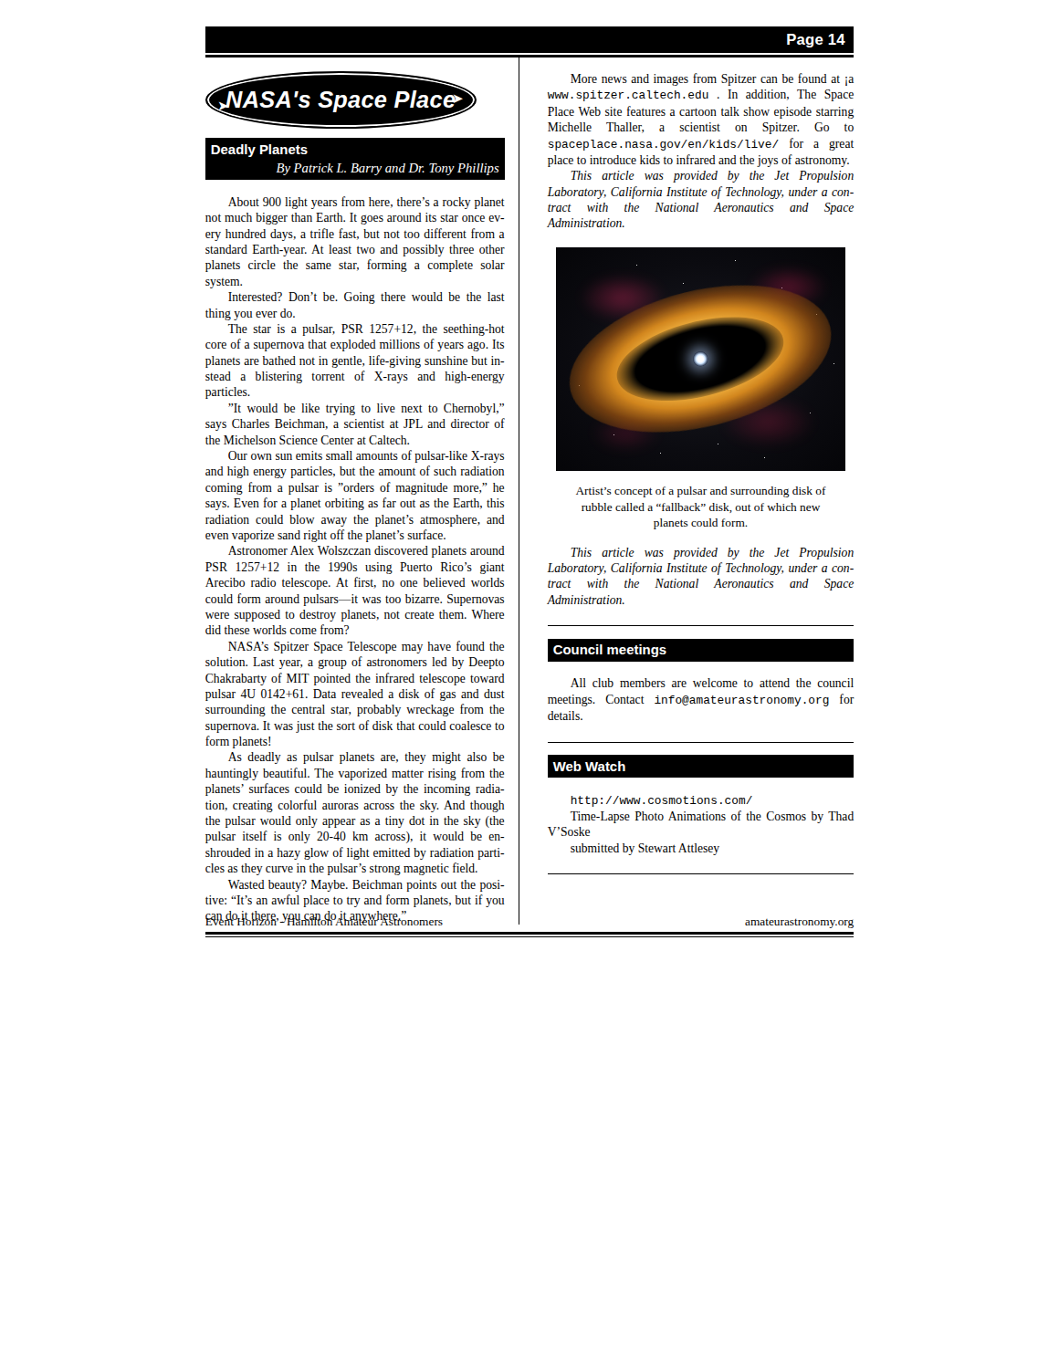Page 14
➤
➤
NASA's Space Place
Deadly Planets
By Patrick L. Barry and Dr. Tony Phillips
About 900 light years from here, there’s a rocky planet not much bigger than Earth. It goes around its star once every hundred days, a trifle fast, but not too different from a standard Earth-year. At least two and possibly three other planets circle the same star, forming a complete solar system.
Interested? Don’t be. Going there would be the last thing you ever do.
The star is a pulsar, PSR 1257+12, the seething-hot core of a supernova that exploded millions of years ago. Its planets are bathed not in gentle, life-giving sunshine but instead a blistering torrent of X-rays and high-energy particles.
”It would be like trying to live next to Chernobyl,” says Charles Beichman, a scientist at JPL and director of the Michelson Science Center at Caltech.
Our own sun emits small amounts of pulsar-like X-rays and high energy particles, but the amount of such radiation coming from a pulsar is ”orders of magnitude more,” he says. Even for a planet orbiting as far out as the Earth, this radiation could blow away the planet’s atmosphere, and even vaporize sand right off the planet’s surface.
Astronomer Alex Wolszczan discovered planets around PSR 1257+12 in the 1990s using Puerto Rico’s giant Arecibo radio telescope. At first, no one believed worlds could form around pulsars—it was too bizarre. Supernovas were supposed to destroy planets, not create them. Where did these worlds come from?
NASA’s Spitzer Space Telescope may have found the solution. Last year, a group of astronomers led by Deepto Chakrabarty of MIT pointed the infrared telescope toward pulsar 4U 0142+61. Data revealed a disk of gas and dust surrounding the central star, probably wreckage from the supernova. It was just the sort of disk that could coalesce to form planets!
As deadly as pulsar planets are, they might also be hauntingly beautiful. The vaporized matter rising from the planets’ surfaces could be ionized by the incoming radiation, creating colorful auroras across the sky. And though the pulsar would only appear as a tiny dot in the sky (the pulsar itself is only 20-40 km across), it would be enshrouded in a hazy glow of light emitted by radiation particles as they curve in the pulsar’s strong magnetic field.
Wasted beauty? Maybe. Beichman points out the positive: “It’s an awful place to try and form planets, but if you can do it there, you can do it anywhere.”
More news and images from Spitzer can be found at ¡a www.spitzer.caltech.edu . In addition, The Space Place Web site features a cartoon talk show episode starring Michelle Thaller, a scientist on Spitzer. Go to spaceplace.nasa.gov/en/kids/live/ for a great place to introduce kids to infrared and the joys of astronomy.
This article was provided by the Jet Propulsion Laboratory, California Institute of Technology, under a contract with the National Aeronautics and Space Administration.
Artist’s concept of a pulsar and surrounding disk of rubble called a “fallback” disk, out of which new planets could form.
This article was provided by the Jet Propulsion Laboratory, California Institute of Technology, under a contract with the National Aeronautics and Space Administration.
Council meetings
All club members are welcome to attend the council meetings. Contact info@amateurastronomy.org for details.
Web Watch
http://www.cosmotions.com/
Time-Lapse Photo Animations of the Cosmos by Thad V’Soske
submitted by Stewart Attlesey
Event Horizon - Hamilton Amateur Astronomers amateurastronomy.org